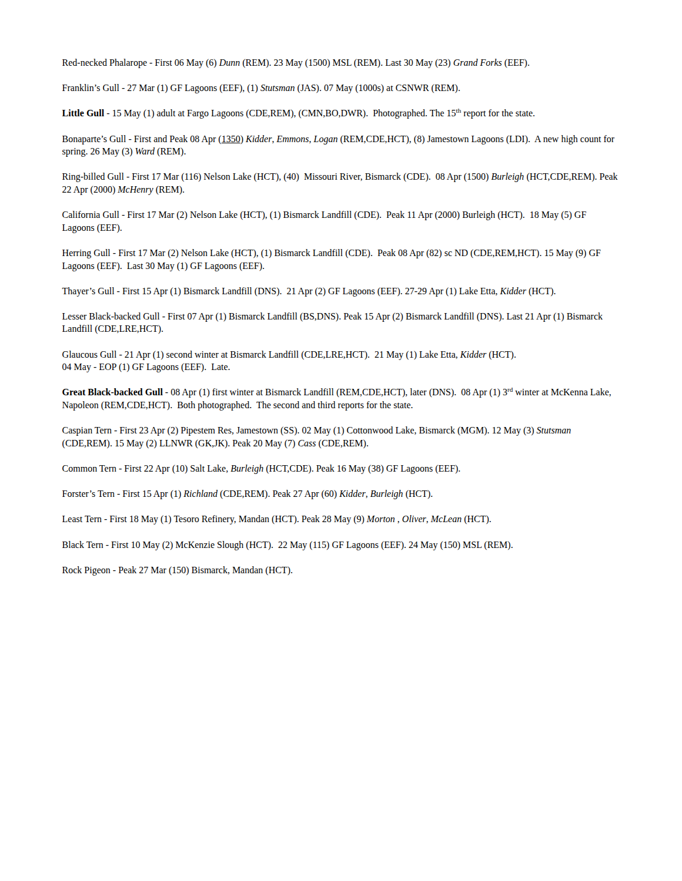Red-necked Phalarope - First 06 May (6) Dunn (REM). 23 May (1500) MSL (REM). Last 30 May (23) Grand Forks (EEF).
Franklin’s Gull - 27 Mar (1) GF Lagoons (EEF), (1) Stutsman (JAS). 07 May (1000s) at CSNWR (REM).
Little Gull - 15 May (1) adult at Fargo Lagoons (CDE,REM), (CMN,BO,DWR). Photographed. The 15th report for the state.
Bonaparte’s Gull - First and Peak 08 Apr (1350) Kidder, Emmons, Logan (REM,CDE,HCT), (8) Jamestown Lagoons (LDI). A new high count for spring. 26 May (3) Ward (REM).
Ring-billed Gull - First 17 Mar (116) Nelson Lake (HCT), (40) Missouri River, Bismarck (CDE). 08 Apr (1500) Burleigh (HCT,CDE,REM). Peak 22 Apr (2000) McHenry (REM).
California Gull - First 17 Mar (2) Nelson Lake (HCT), (1) Bismarck Landfill (CDE). Peak 11 Apr (2000) Burleigh (HCT). 18 May (5) GF Lagoons (EEF).
Herring Gull - First 17 Mar (2) Nelson Lake (HCT), (1) Bismarck Landfill (CDE). Peak 08 Apr (82) sc ND (CDE,REM,HCT). 15 May (9) GF Lagoons (EEF). Last 30 May (1) GF Lagoons (EEF).
Thayer’s Gull - First 15 Apr (1) Bismarck Landfill (DNS). 21 Apr (2) GF Lagoons (EEF). 27-29 Apr (1) Lake Etta, Kidder (HCT).
Lesser Black-backed Gull - First 07 Apr (1) Bismarck Landfill (BS,DNS). Peak 15 Apr (2) Bismarck Landfill (DNS). Last 21 Apr (1) Bismarck Landfill (CDE,LRE,HCT).
Glaucous Gull - 21 Apr (1) second winter at Bismarck Landfill (CDE,LRE,HCT). 21 May (1) Lake Etta, Kidder (HCT).
04 May - EOP (1) GF Lagoons (EEF). Late.
Great Black-backed Gull - 08 Apr (1) first winter at Bismarck Landfill (REM,CDE,HCT), later (DNS). 08 Apr (1) 3rd winter at McKenna Lake, Napoleon (REM,CDE,HCT). Both photographed. The second and third reports for the state.
Caspian Tern - First 23 Apr (2) Pipestem Res, Jamestown (SS). 02 May (1) Cottonwood Lake, Bismarck (MGM). 12 May (3) Stutsman (CDE,REM). 15 May (2) LLNWR (GK,JK). Peak 20 May (7) Cass (CDE,REM).
Common Tern - First 22 Apr (10) Salt Lake, Burleigh (HCT,CDE). Peak 16 May (38) GF Lagoons (EEF).
Forster’s Tern - First 15 Apr (1) Richland (CDE,REM). Peak 27 Apr (60) Kidder, Burleigh (HCT).
Least Tern - First 18 May (1) Tesoro Refinery, Mandan (HCT). Peak 28 May (9) Morton , Oliver, McLean (HCT).
Black Tern - First 10 May (2) McKenzie Slough (HCT). 22 May (115) GF Lagoons (EEF). 24 May (150) MSL (REM).
Rock Pigeon - Peak 27 Mar (150) Bismarck, Mandan (HCT).